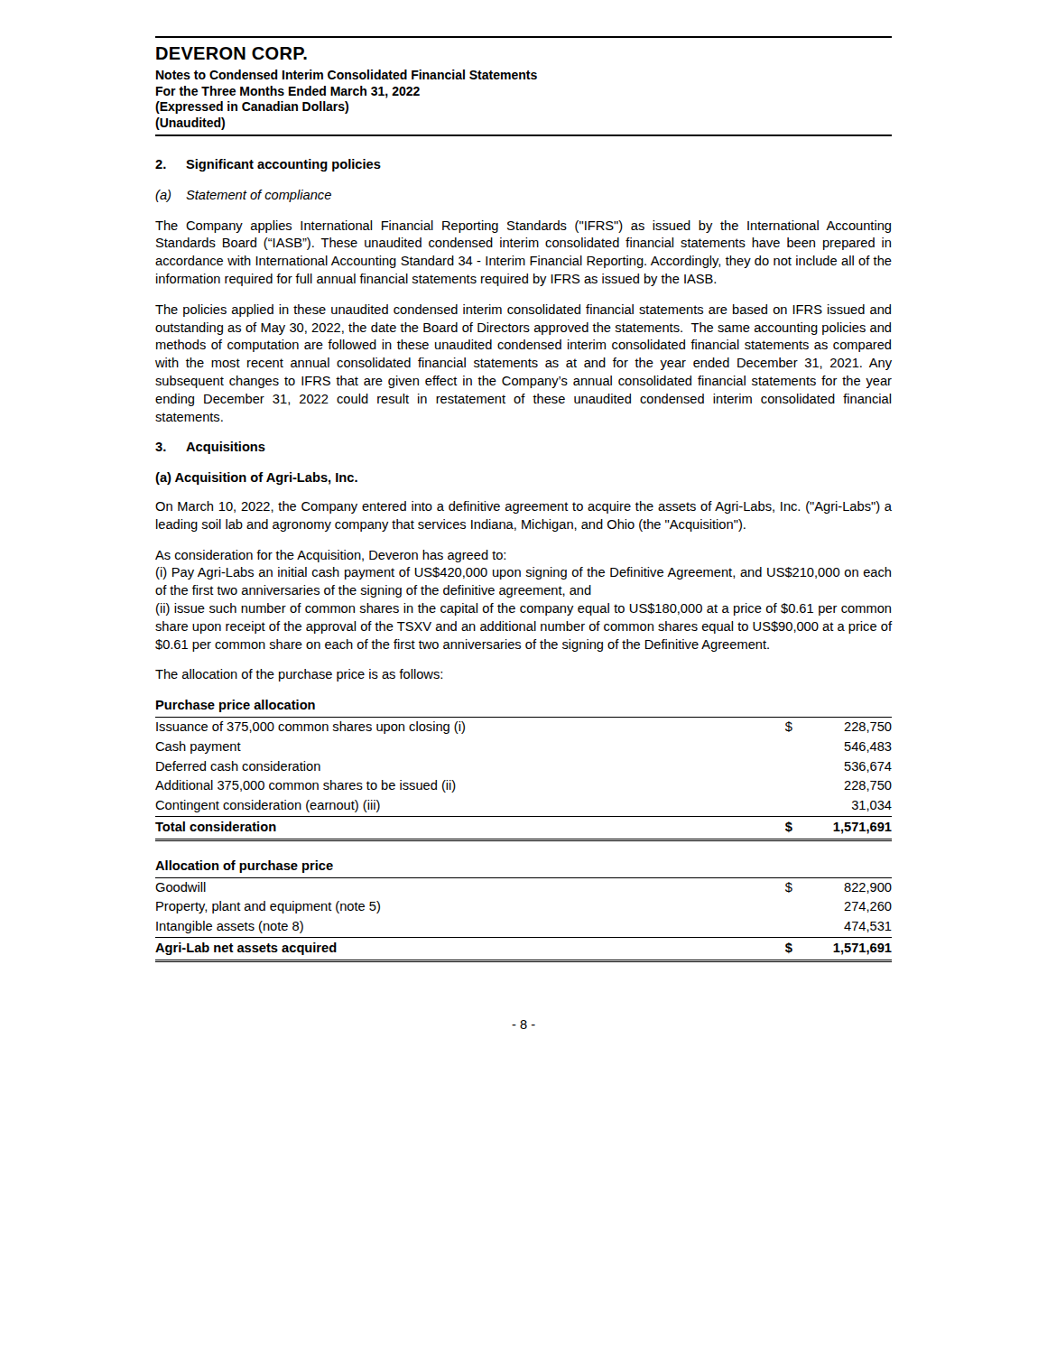DEVERON CORP.
Notes to Condensed Interim Consolidated Financial Statements
For the Three Months Ended March 31, 2022
(Expressed in Canadian Dollars)
(Unaudited)
2. Significant accounting policies
(a) Statement of compliance
The Company applies International Financial Reporting Standards ("IFRS") as issued by the International Accounting Standards Board (“IASB”). These unaudited condensed interim consolidated financial statements have been prepared in accordance with International Accounting Standard 34 - Interim Financial Reporting. Accordingly, they do not include all of the information required for full annual financial statements required by IFRS as issued by the IASB.
The policies applied in these unaudited condensed interim consolidated financial statements are based on IFRS issued and outstanding as of May 30, 2022, the date the Board of Directors approved the statements. The same accounting policies and methods of computation are followed in these unaudited condensed interim consolidated financial statements as compared with the most recent annual consolidated financial statements as at and for the year ended December 31, 2021. Any subsequent changes to IFRS that are given effect in the Company’s annual consolidated financial statements for the year ending December 31, 2022 could result in restatement of these unaudited condensed interim consolidated financial statements.
3. Acquisitions
(a) Acquisition of Agri-Labs, Inc.
On March 10, 2022, the Company entered into a definitive agreement to acquire the assets of Agri-Labs, Inc. ("Agri-Labs") a leading soil lab and agronomy company that services Indiana, Michigan, and Ohio (the "Acquisition").
As consideration for the Acquisition, Deveron has agreed to:
(i) Pay Agri-Labs an initial cash payment of US$420,000 upon signing of the Definitive Agreement, and US$210,000 on each of the first two anniversaries of the signing of the definitive agreement, and
(ii) issue such number of common shares in the capital of the company equal to US$180,000 at a price of $0.61 per common share upon receipt of the approval of the TSXV and an additional number of common shares equal to US$90,000 at a price of $0.61 per common share on each of the first two anniversaries of the signing of the Definitive Agreement.
The allocation of the purchase price is as follows:
Purchase price allocation
| Issuance of 375,000 common shares upon closing (i) | $ | 228,750 |
| Cash payment | | 546,483 |
| Deferred cash consideration | | 536,674 |
| Additional 375,000 common shares to be issued (ii) | | 228,750 |
| Contingent consideration (earnout) (iii) | | 31,034 |
| Total consideration | $ | 1,571,691 |
Allocation of purchase price
| Goodwill | $ | 822,900 |
| Property, plant and equipment (note 5) | | 274,260 |
| Intangible assets (note 8) | | 474,531 |
| Agri-Lab net assets acquired | $ | 1,571,691 |
- 8 -